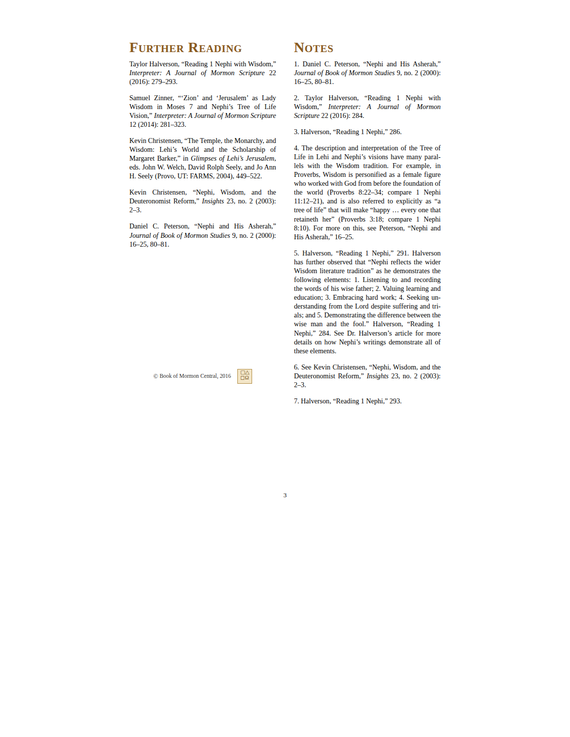Further Reading
Taylor Halverson, “Reading 1 Nephi with Wisdom,” Interpreter: A Journal of Mormon Scripture 22 (2016): 279–293.
Samuel Zinner, “‘Zion’ and ‘Jerusalem’ as Lady Wisdom in Moses 7 and Nephi’s Tree of Life Vision,” Interpreter: A Journal of Mormon Scripture 12 (2014): 281–323.
Kevin Christensen, “The Temple, the Monarchy, and Wisdom: Lehi’s World and the Scholarship of Margaret Barker,” in Glimpses of Lehi’s Jerusalem, eds. John W. Welch, David Rolph Seely, and Jo Ann H. Seely (Provo, UT: FARMS, 2004), 449–522.
Kevin Christensen, “Nephi, Wisdom, and the Deuteronomist Reform,” Insights 23, no. 2 (2003): 2–3.
Daniel C. Peterson, “Nephi and His Asherah,” Journal of Book of Mormon Studies 9, no. 2 (2000): 16–25, 80–81.
© Book of Mormon Central, 2016 ▢△◻Ω
Notes
1. Daniel C. Peterson, “Nephi and His Asherah,” Journal of Book of Mormon Studies 9, no. 2 (2000): 16–25, 80–81.
2. Taylor Halverson, “Reading 1 Nephi with Wisdom,” Interpreter: A Journal of Mormon Scripture 22 (2016): 284.
3. Halverson, “Reading 1 Nephi,” 286.
4. The description and interpretation of the Tree of Life in Lehi and Nephi’s visions have many parallels with the Wisdom tradition. For example, in Proverbs, Wisdom is personified as a female figure who worked with God from before the foundation of the world (Proverbs 8:22–34; compare 1 Nephi 11:12–21), and is also referred to explicitly as “a tree of life” that will make “happy … every one that retaineth her” (Proverbs 3:18; compare 1 Nephi 8:10). For more on this, see Peterson, “Nephi and His Asherah,” 16–25.
5. Halverson, “Reading 1 Nephi,” 291. Halverson has further observed that “Nephi reflects the wider Wisdom literature tradition” as he demonstrates the following elements: 1. Listening to and recording the words of his wise father; 2. Valuing learning and education; 3. Embracing hard work; 4. Seeking understanding from the Lord despite suffering and trials; and 5. Demonstrating the difference between the wise man and the fool.” Halverson, “Reading 1 Nephi,” 284. See Dr. Halverson’s article for more details on how Nephi’s writings demonstrate all of these elements.
6. See Kevin Christensen, “Nephi, Wisdom, and the Deuteronomist Reform,” Insights 23, no. 2 (2003): 2–3.
7. Halverson, “Reading 1 Nephi,” 293.
3